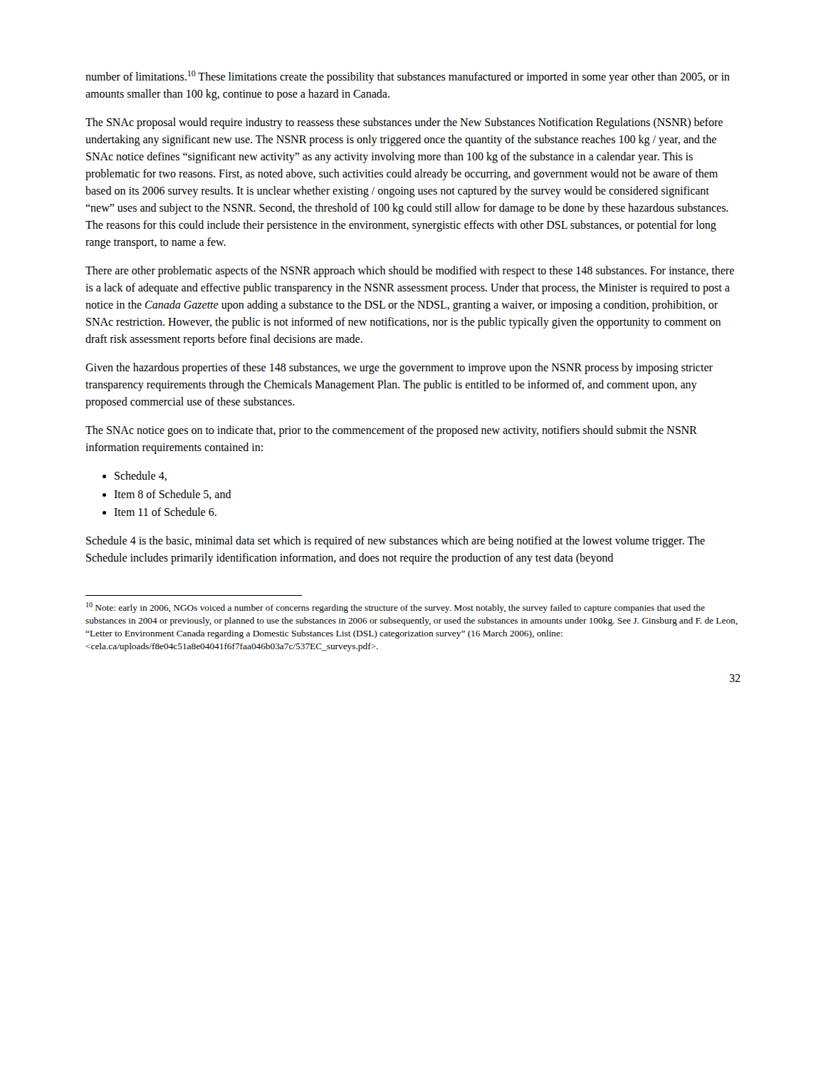number of limitations.10 These limitations create the possibility that substances manufactured or imported in some year other than 2005, or in amounts smaller than 100 kg, continue to pose a hazard in Canada.
The SNAc proposal would require industry to reassess these substances under the New Substances Notification Regulations (NSNR) before undertaking any significant new use. The NSNR process is only triggered once the quantity of the substance reaches 100 kg / year, and the SNAc notice defines “significant new activity” as any activity involving more than 100 kg of the substance in a calendar year. This is problematic for two reasons. First, as noted above, such activities could already be occurring, and government would not be aware of them based on its 2006 survey results. It is unclear whether existing / ongoing uses not captured by the survey would be considered significant “new” uses and subject to the NSNR. Second, the threshold of 100 kg could still allow for damage to be done by these hazardous substances. The reasons for this could include their persistence in the environment, synergistic effects with other DSL substances, or potential for long range transport, to name a few.
There are other problematic aspects of the NSNR approach which should be modified with respect to these 148 substances. For instance, there is a lack of adequate and effective public transparency in the NSNR assessment process. Under that process, the Minister is required to post a notice in the Canada Gazette upon adding a substance to the DSL or the NDSL, granting a waiver, or imposing a condition, prohibition, or SNAc restriction. However, the public is not informed of new notifications, nor is the public typically given the opportunity to comment on draft risk assessment reports before final decisions are made.
Given the hazardous properties of these 148 substances, we urge the government to improve upon the NSNR process by imposing stricter transparency requirements through the Chemicals Management Plan. The public is entitled to be informed of, and comment upon, any proposed commercial use of these substances.
The SNAc notice goes on to indicate that, prior to the commencement of the proposed new activity, notifiers should submit the NSNR information requirements contained in:
Schedule 4,
Item 8 of Schedule 5, and
Item 11 of Schedule 6.
Schedule 4 is the basic, minimal data set which is required of new substances which are being notified at the lowest volume trigger. The Schedule includes primarily identification information, and does not require the production of any test data (beyond
10 Note: early in 2006, NGOs voiced a number of concerns regarding the structure of the survey. Most notably, the survey failed to capture companies that used the substances in 2004 or previously, or planned to use the substances in 2006 or subsequently, or used the substances in amounts under 100kg. See J. Ginsburg and F. de Leon, “Letter to Environment Canada regarding a Domestic Substances List (DSL) categorization survey” (16 March 2006), online: <cela.ca/uploads/f8e04c51a8e04041f6f7faa046b03a7c/537EC_surveys.pdf>.
32